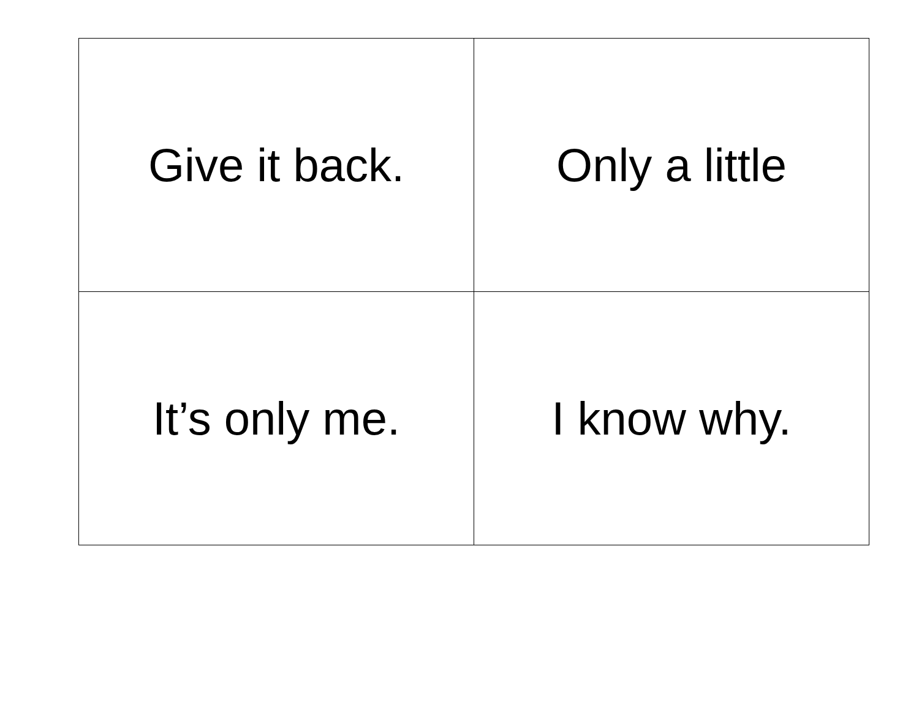| Give it back. | Only a little |
| It’s only me. | I know why. |